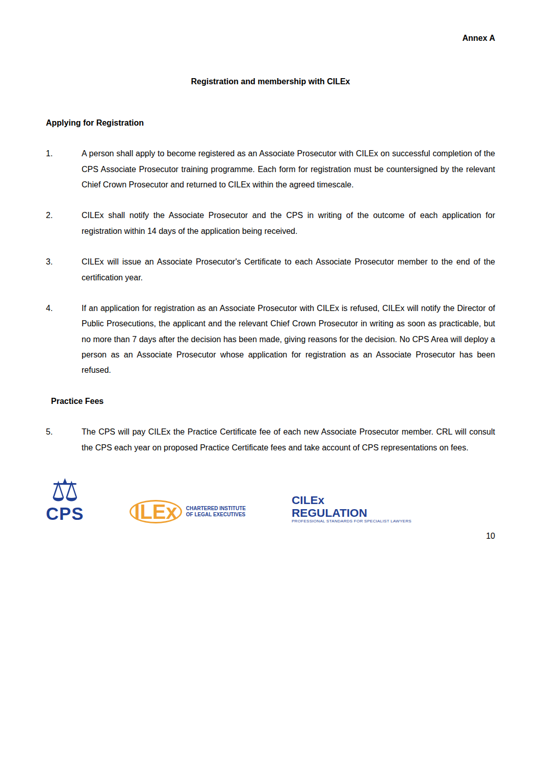Annex A
Registration and membership with CILEx
Applying for Registration
A person shall apply to become registered as an Associate Prosecutor with CILEx on successful completion of the CPS Associate Prosecutor training programme. Each form for registration must be countersigned by the relevant Chief Crown Prosecutor and returned to CILEx within the agreed timescale.
CILEx shall notify the Associate Prosecutor and the CPS in writing of the outcome of each application for registration within 14 days of the application being received.
CILEx will issue an Associate Prosecutor's Certificate to each Associate Prosecutor member to the end of the certification year.
If an application for registration as an Associate Prosecutor with CILEx is refused, CILEx will notify the Director of Public Prosecutions, the applicant and the relevant Chief Crown Prosecutor in writing as soon as practicable, but no more than 7 days after the decision has been made, giving reasons for the decision. No CPS Area will deploy a person as an Associate Prosecutor whose application for registration as an Associate Prosecutor has been refused.
Practice Fees
The CPS will pay CILEx the Practice Certificate fee of each new Associate Prosecutor member. CRL will consult the CPS each year on proposed Practice Certificate fees and take account of CPS representations on fees.
⚖
CPS
ILEx
CHARTERED INSTITUTE
OF LEGAL EXECUTIVES
CILEx
REGULATION
PROFESSIONAL STANDARDS FOR SPECIALIST LAWYERS
10